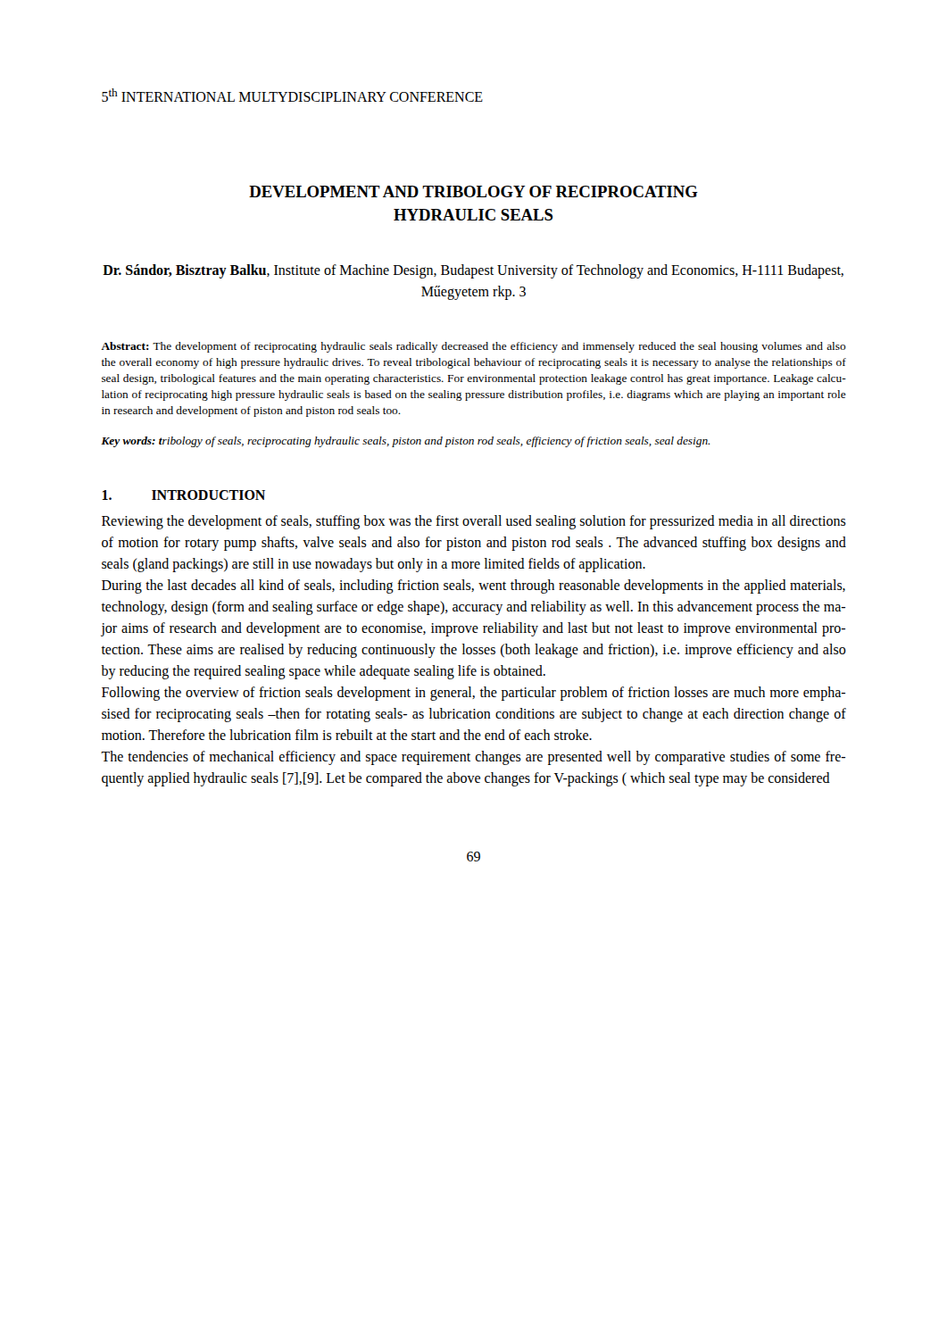5th INTERNATIONAL MULTYDISCIPLINARY CONFERENCE
Development and Tribology of Reciprocating
Hydraulic Seals
Dr. Sándor, Bisztray Balku, Institute of Machine Design, Budapest University of Technology and Economics, H-1111 Budapest, Műegyetem rkp. 3
Abstract: The development of reciprocating hydraulic seals radically decreased the efficiency and immensely reduced the seal housing volumes and also the overall economy of high pressure hydraulic drives. To reveal tribological behaviour of reciprocating seals it is necessary to analyse the relationships of seal design, tribological features and the main operating characteristics. For environmental protection leakage control has great importance. Leakage calculation of reciprocating high pressure hydraulic seals is based on the sealing pressure distribution profiles, i.e. diagrams which are playing an important role in research and development of piston and piston rod seals too.
Key words: tribology of seals, reciprocating hydraulic seals, piston and piston rod seals, efficiency of friction seals, seal design.
1. INTRODUCTION
Reviewing the development of seals, stuffing box was the first overall used sealing solution for pressurized media in all directions of motion for rotary pump shafts, valve seals and also for piston and piston rod seals . The advanced stuffing box designs and seals (gland packings) are still in use nowadays but only in a more limited fields of application.
During the last decades all kind of seals, including friction seals, went through reasonable developments in the applied materials, technology, design (form and sealing surface or edge shape), accuracy and reliability as well. In this advancement process the major aims of research and development are to economise, improve reliability and last but not least to improve environmental protection. These aims are realised by reducing continuously the losses (both leakage and friction), i.e. improve efficiency and also by reducing the required sealing space while adequate sealing life is obtained.
Following the overview of friction seals development in general, the particular problem of friction losses are much more emphasised for reciprocating seals –then for rotating seals- as lubrication conditions are subject to change at each direction change of motion. Therefore the lubrication film is rebuilt at the start and the end of each stroke.
The tendencies of mechanical efficiency and space requirement changes are presented well by comparative studies of some frequently applied hydraulic seals [7],[9]. Let be compared the above changes for V-packings ( which seal type may be considered
69